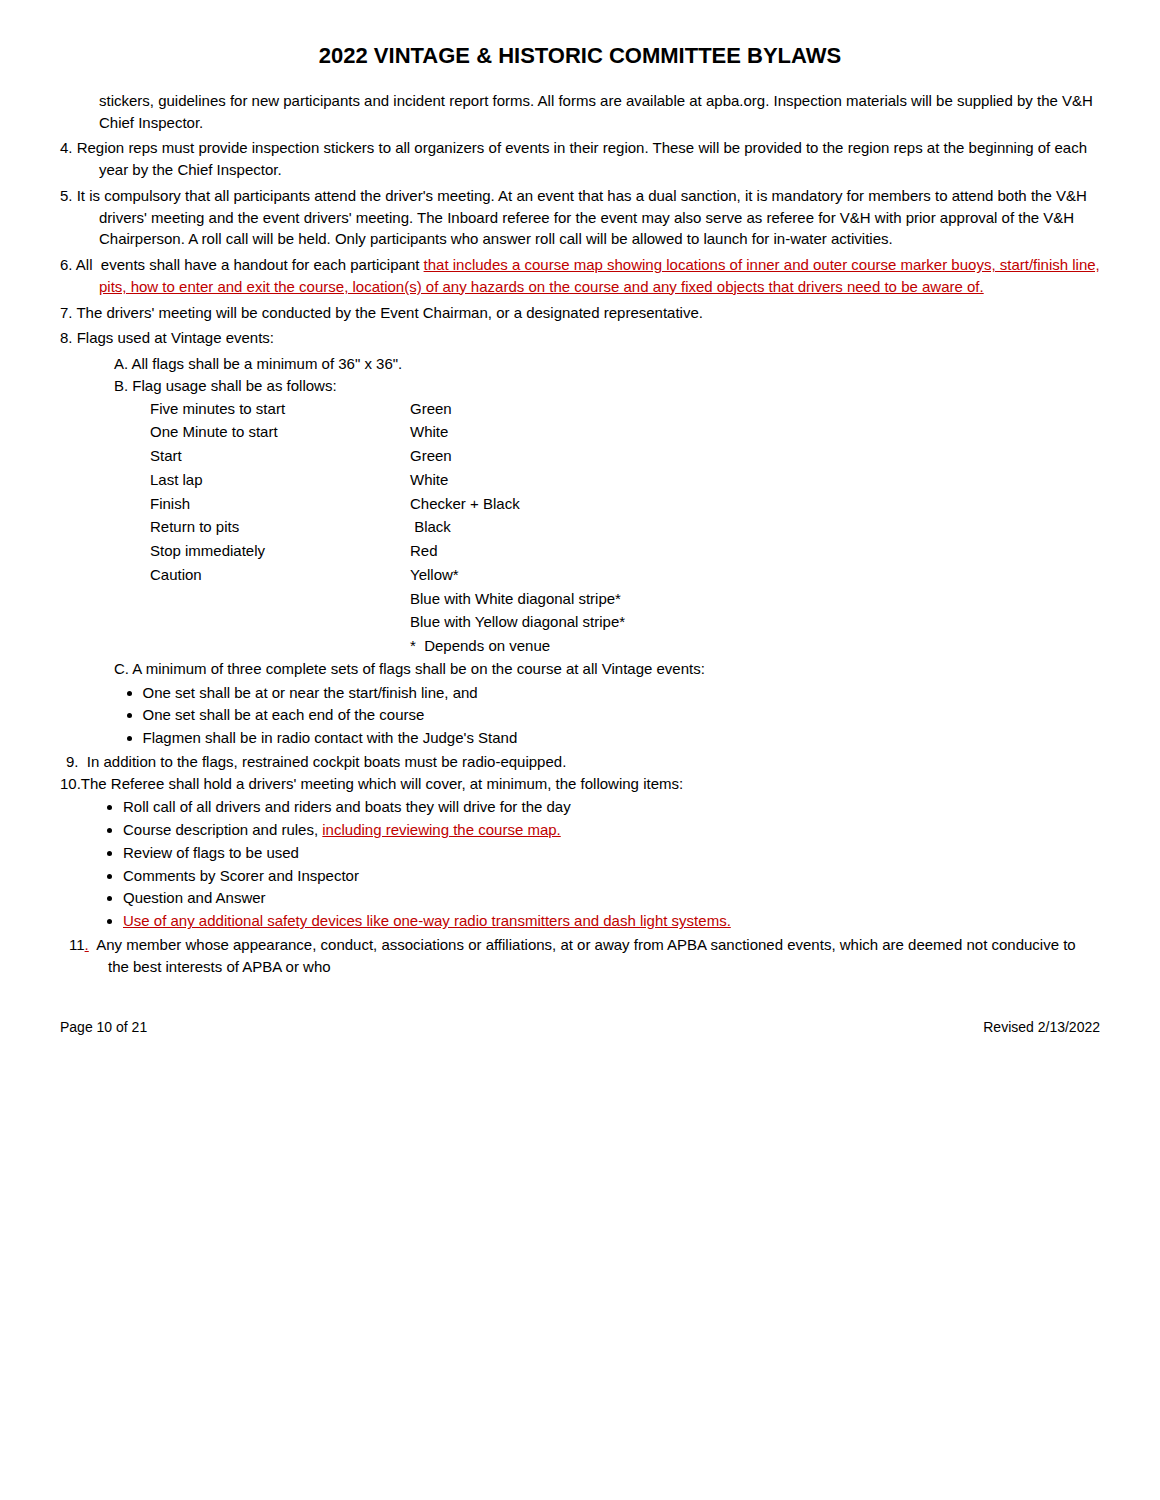2022 VINTAGE & HISTORIC COMMITTEE BYLAWS
stickers, guidelines for new participants and incident report forms. All forms are available at apba.org. Inspection materials will be supplied by the V&H Chief Inspector.
4. Region reps must provide inspection stickers to all organizers of events in their region. These will be provided to the region reps at the beginning of each year by the Chief Inspector.
5. It is compulsory that all participants attend the driver's meeting. At an event that has a dual sanction, it is mandatory for members to attend both the V&H drivers' meeting and the event drivers' meeting. The Inboard referee for the event may also serve as referee for V&H with prior approval of the V&H Chairperson. A roll call will be held. Only participants who answer roll call will be allowed to launch for in-water activities.
6. All events shall have a handout for each participant that includes a course map showing locations of inner and outer course marker buoys, start/finish line, pits, how to enter and exit the course, location(s) of any hazards on the course and any fixed objects that drivers need to be aware of.
7. The drivers' meeting will be conducted by the Event Chairman, or a designated representative.
8. Flags used at Vintage events:
A. All flags shall be a minimum of 36" x 36".
B. Flag usage shall be as follows:
| Five minutes to start | Green |
| One Minute to start | White |
| Start | Green |
| Last lap | White |
| Finish | Checker + Black |
| Return to pits | Black |
| Stop immediately | Red |
| Caution | Yellow* |
| | Blue with White diagonal stripe* |
| | Blue with Yellow diagonal stripe* |
| | * Depends on venue |
C. A minimum of three complete sets of flags shall be on the course at all Vintage events:
One set shall be at or near the start/finish line, and
One set shall be at each end of the course
Flagmen shall be in radio contact with the Judge's Stand
9. In addition to the flags, restrained cockpit boats must be radio-equipped.
10.The Referee shall hold a drivers' meeting which will cover, at minimum, the following items:
Roll call of all drivers and riders and boats they will drive for the day
Course description and rules, including reviewing the course map.
Review of flags to be used
Comments by Scorer and Inspector
Question and Answer
Use of any additional safety devices like one-way radio transmitters and dash light systems.
11. Any member whose appearance, conduct, associations or affiliations, at or away from APBA sanctioned events, which are deemed not conducive to the best interests of APBA or who
Page 10 of 21 Revised 2/13/2022